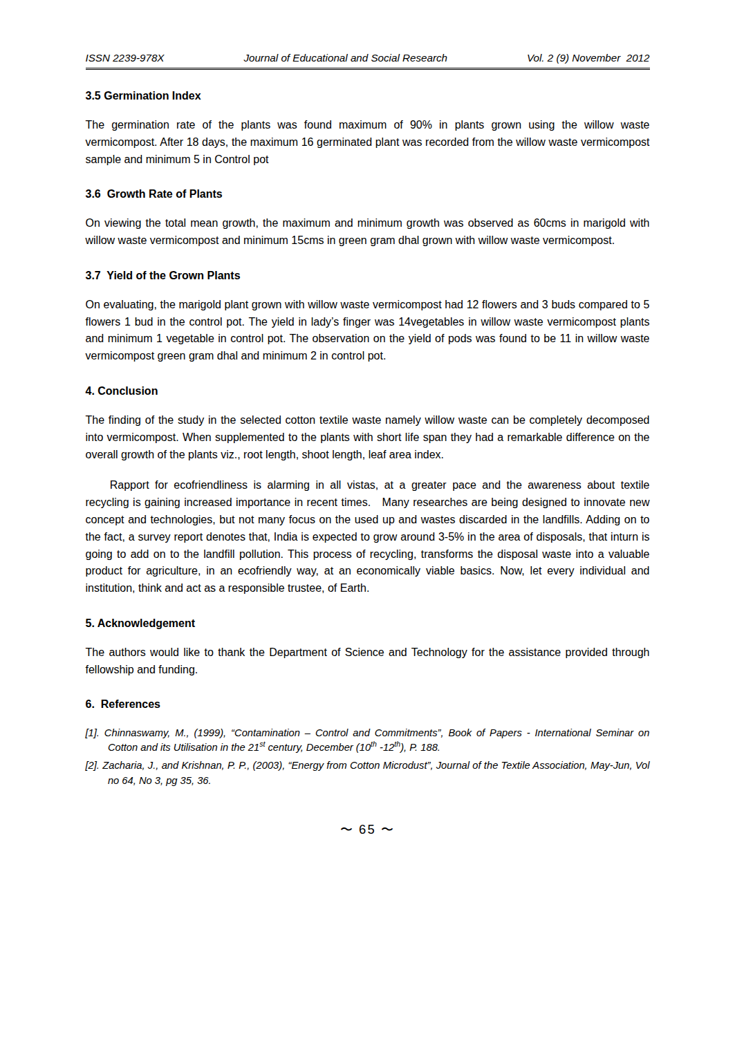ISSN 2239-978X Journal of Educational and Social Research Vol. 2 (9) November 2012
3.5 Germination Index
The germination rate of the plants was found maximum of 90% in plants grown using the willow waste vermicompost. After 18 days, the maximum 16 germinated plant was recorded from the willow waste vermicompost sample and minimum 5 in Control pot
3.6 Growth Rate of Plants
On viewing the total mean growth, the maximum and minimum growth was observed as 60cms in marigold with willow waste vermicompost and minimum 15cms in green gram dhal grown with willow waste vermicompost.
3.7 Yield of the Grown Plants
On evaluating, the marigold plant grown with willow waste vermicompost had 12 flowers and 3 buds compared to 5 flowers 1 bud in the control pot. The yield in lady’s finger was 14vegetables in willow waste vermicompost plants and minimum 1 vegetable in control pot. The observation on the yield of pods was found to be 11 in willow waste vermicompost green gram dhal and minimum 2 in control pot.
4. Conclusion
The finding of the study in the selected cotton textile waste namely willow waste can be completely decomposed into vermicompost. When supplemented to the plants with short life span they had a remarkable difference on the overall growth of the plants viz., root length, shoot length, leaf area index.
Rapport for ecofriendliness is alarming in all vistas, at a greater pace and the awareness about textile recycling is gaining increased importance in recent times. Many researches are being designed to innovate new concept and technologies, but not many focus on the used up and wastes discarded in the landfills. Adding on to the fact, a survey report denotes that, India is expected to grow around 3-5% in the area of disposals, that inturn is going to add on to the landfill pollution. This process of recycling, transforms the disposal waste into a valuable product for agriculture, in an ecofriendly way, at an economically viable basics. Now, let every individual and institution, think and act as a responsible trustee, of Earth.
5. Acknowledgement
The authors would like to thank the Department of Science and Technology for the assistance provided through fellowship and funding.
6. References
[1]. Chinnaswamy, M., (1999), “Contamination – Control and Commitments”, Book of Papers - International Seminar on Cotton and its Utilisation in the 21st century, December (10th -12th), P. 188.
[2]. Zacharia, J., and Krishnan, P. P., (2003), “Energy from Cotton Microdust”, Journal of the Textile Association, May-Jun, Vol no 64, No 3, pg 35, 36.
〜 65 〜